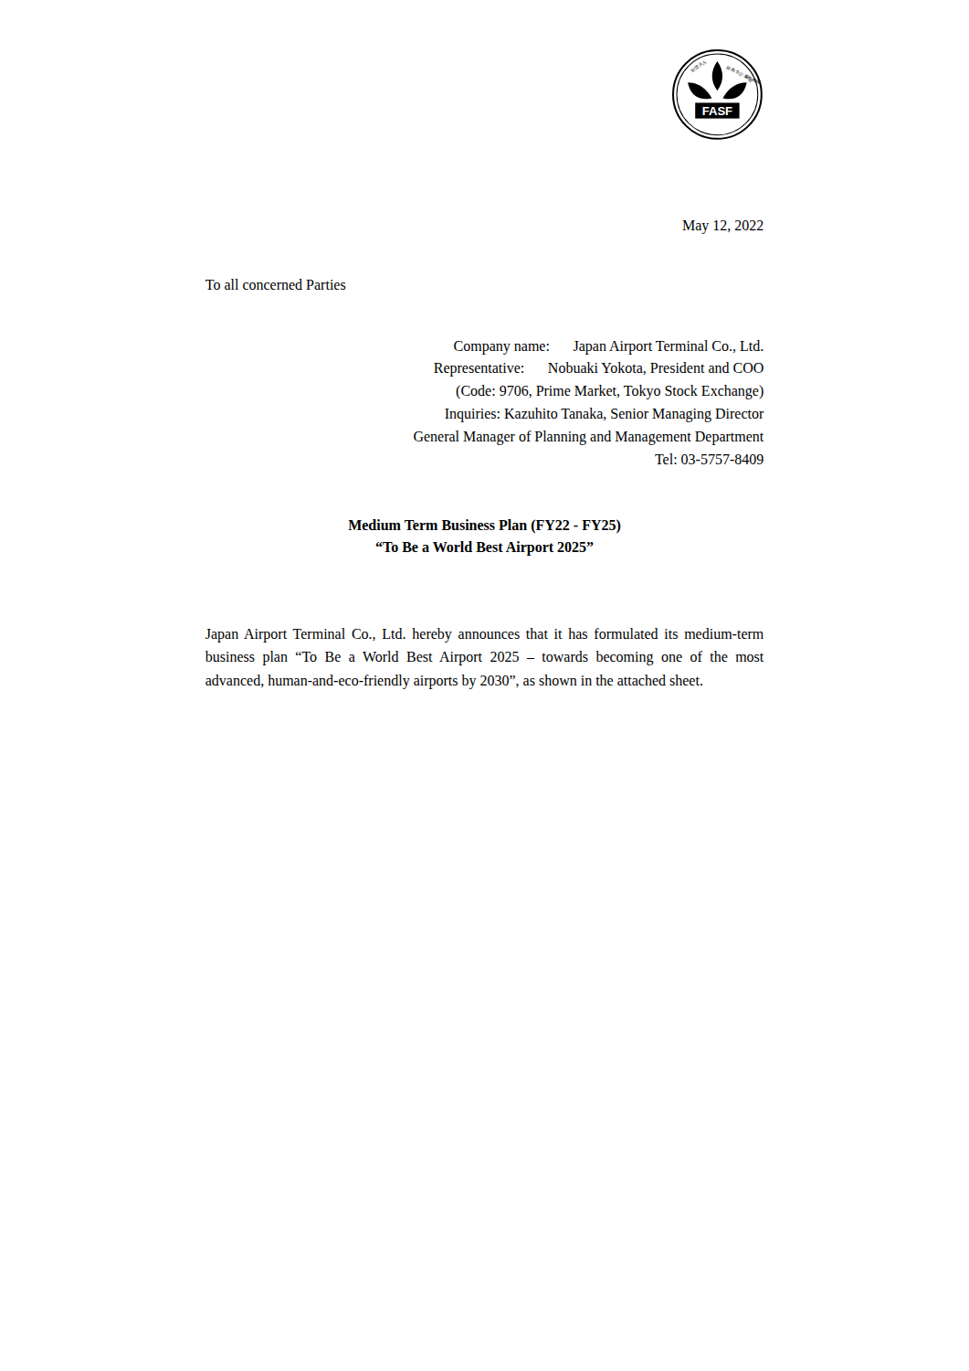FASF 財団法人 財務会計基準機構 会員
May 12, 2022
To all concerned Parties
Company name: Japan Airport Terminal Co., Ltd. Representative: Nobuaki Yokota, President and COO (Code: 9706, Prime Market, Tokyo Stock Exchange) Inquiries: Kazuhito Tanaka, Senior Managing Director General Manager of Planning and Management Department Tel: 03-5757-8409
Medium Term Business Plan (FY22 - FY25) “To Be a World Best Airport 2025”
Japan Airport Terminal Co., Ltd. hereby announces that it has formulated its medium-term business plan “To Be a World Best Airport 2025 – towards becoming one of the most advanced, human-and-eco-friendly airports by 2030”, as shown in the attached sheet.